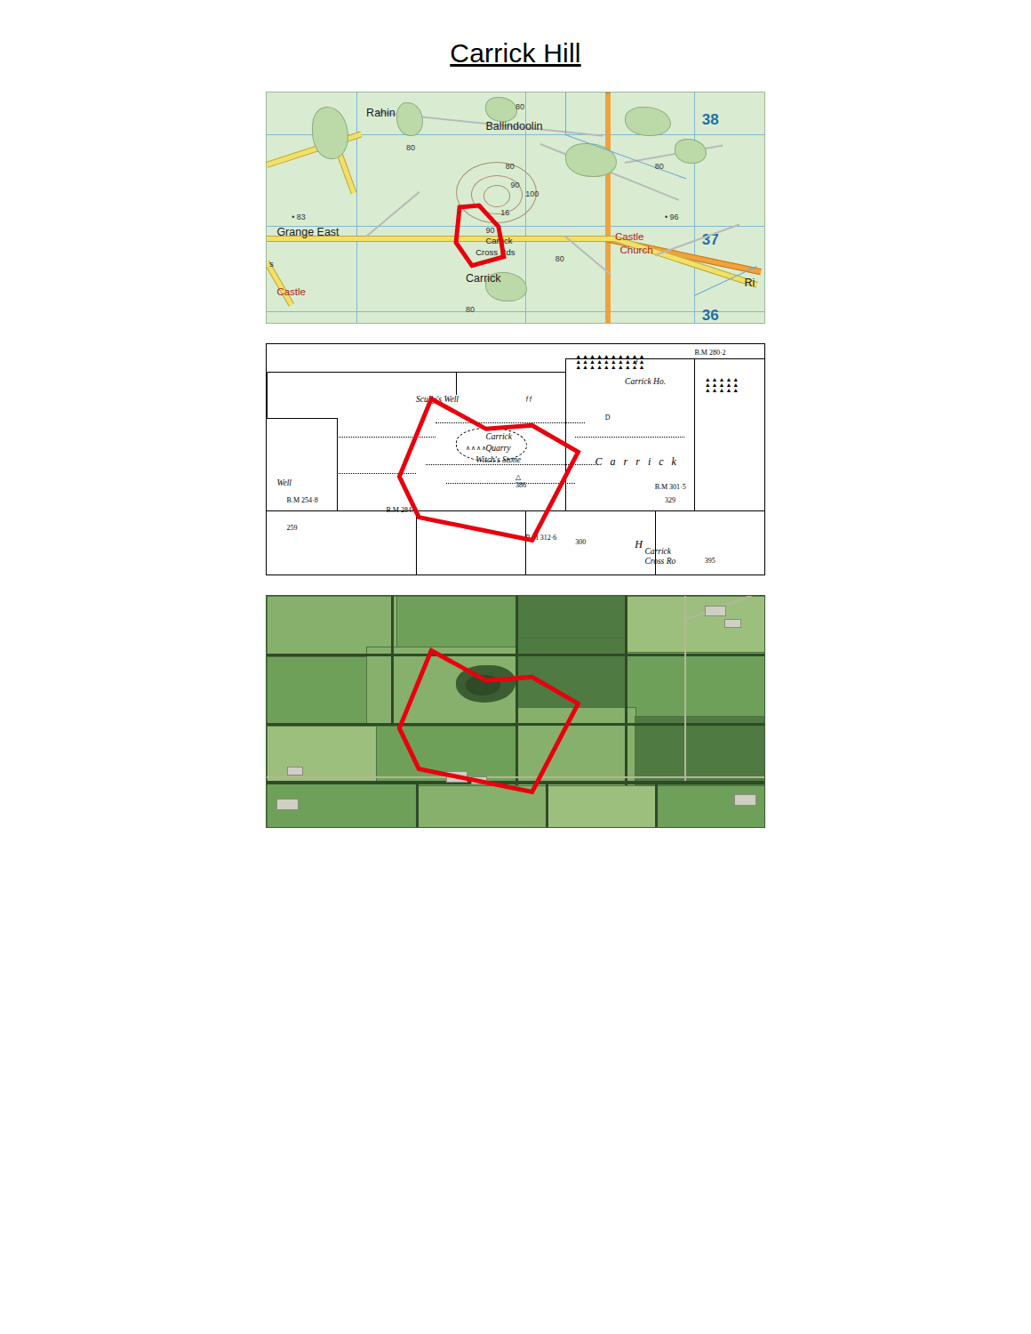Carrick Hill
38
37
36
Rahin
Ballindoolin
Grange East
Carrick
Carrick
Cross Rds
Castle
Church
Castle
Ri
s
• 83
16
• 96
80
80
90
100
90
80
80
80
80
▲▲▲▲▲▲▲▲▲▲
▲▲▲▲▲▲▲▲▲▲
▲▲▲▲▲▲▲▲▲▲
▲▲▲▲▲
▲▲▲▲▲
▲▲▲▲▲
∧∧∧∧
Scully's Well
Carrick
Quarry
Witch's Stone
Well
Carrick Ho.
C a r r i c k
H
Carrick
Cross Ro
B.M 254·8
B.M 284·4
B.M 312·6
300
B.M 301·5
B.M 280·2
259
329
395
△
386
ƒƒ
D
ƒ